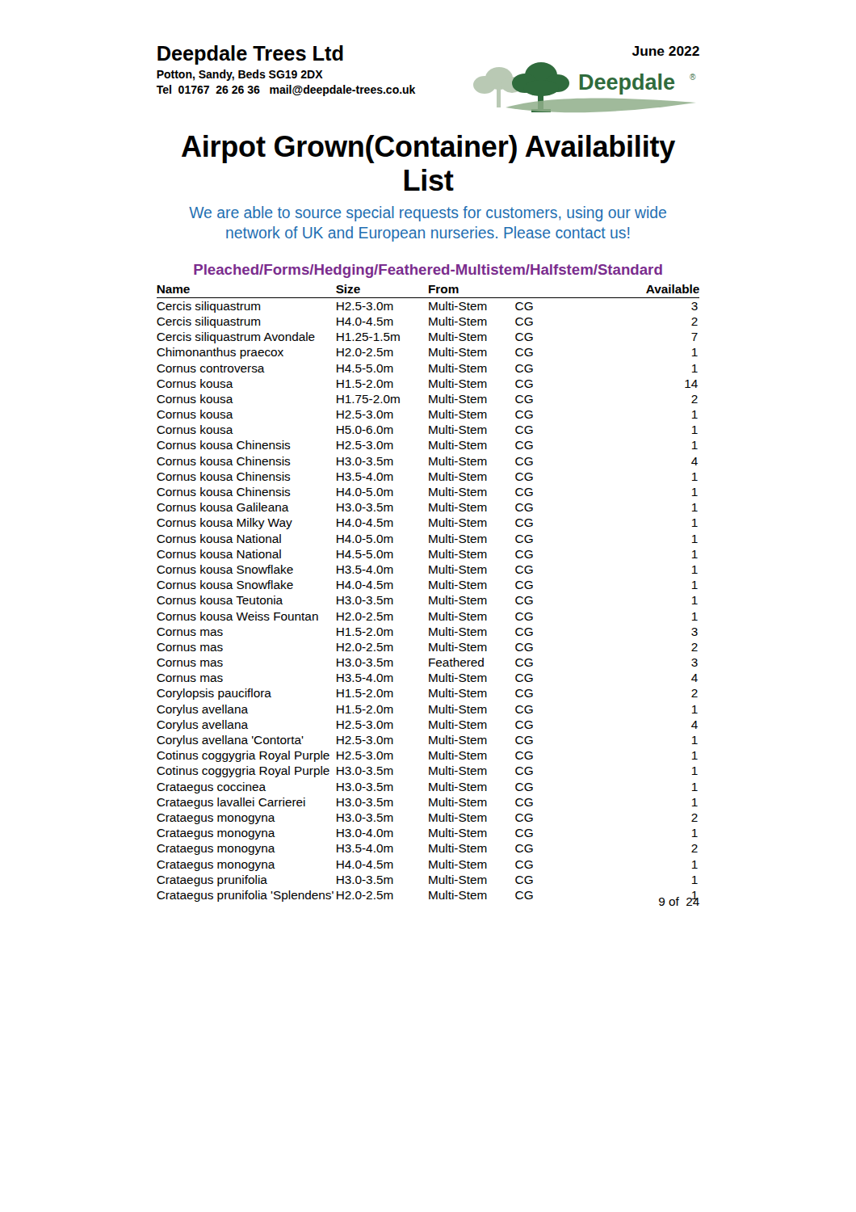June 2022
Deepdale Trees Ltd
Potton, Sandy, Beds SG19 2DX
Tel 01767 26 26 36 mail@deepdale-trees.co.uk
Deepdale ®
Airpot Grown(Container) Availability List
We are able to source special requests for customers, using our wide network of UK and European nurseries. Please contact us!
Pleached/Forms/Hedging/Feathered-Multistem/Halfstem/Standard
| Name | Size | From | | Available |
| --- | --- | --- | --- | --- |
| Cercis siliquastrum | H2.5-3.0m | Multi-Stem | CG | 3 |
| Cercis siliquastrum | H4.0-4.5m | Multi-Stem | CG | 2 |
| Cercis siliquastrum Avondale | H1.25-1.5m | Multi-Stem | CG | 7 |
| Chimonanthus praecox | H2.0-2.5m | Multi-Stem | CG | 1 |
| Cornus controversa | H4.5-5.0m | Multi-Stem | CG | 1 |
| Cornus kousa | H1.5-2.0m | Multi-Stem | CG | 14 |
| Cornus kousa | H1.75-2.0m | Multi-Stem | CG | 2 |
| Cornus kousa | H2.5-3.0m | Multi-Stem | CG | 1 |
| Cornus kousa | H5.0-6.0m | Multi-Stem | CG | 1 |
| Cornus kousa Chinensis | H2.5-3.0m | Multi-Stem | CG | 1 |
| Cornus kousa Chinensis | H3.0-3.5m | Multi-Stem | CG | 4 |
| Cornus kousa Chinensis | H3.5-4.0m | Multi-Stem | CG | 1 |
| Cornus kousa Chinensis | H4.0-5.0m | Multi-Stem | CG | 1 |
| Cornus kousa Galileana | H3.0-3.5m | Multi-Stem | CG | 1 |
| Cornus kousa Milky Way | H4.0-4.5m | Multi-Stem | CG | 1 |
| Cornus kousa National | H4.0-5.0m | Multi-Stem | CG | 1 |
| Cornus kousa National | H4.5-5.0m | Multi-Stem | CG | 1 |
| Cornus kousa Snowflake | H3.5-4.0m | Multi-Stem | CG | 1 |
| Cornus kousa Snowflake | H4.0-4.5m | Multi-Stem | CG | 1 |
| Cornus kousa Teutonia | H3.0-3.5m | Multi-Stem | CG | 1 |
| Cornus kousa Weiss Fountan | H2.0-2.5m | Multi-Stem | CG | 1 |
| Cornus mas | H1.5-2.0m | Multi-Stem | CG | 3 |
| Cornus mas | H2.0-2.5m | Multi-Stem | CG | 2 |
| Cornus mas | H3.0-3.5m | Feathered | CG | 3 |
| Cornus mas | H3.5-4.0m | Multi-Stem | CG | 4 |
| Corylopsis pauciflora | H1.5-2.0m | Multi-Stem | CG | 2 |
| Corylus avellana | H1.5-2.0m | Multi-Stem | CG | 1 |
| Corylus avellana | H2.5-3.0m | Multi-Stem | CG | 4 |
| Corylus avellana 'Contorta' | H2.5-3.0m | Multi-Stem | CG | 1 |
| Cotinus coggygria Royal Purple | H2.5-3.0m | Multi-Stem | CG | 1 |
| Cotinus coggygria Royal Purple | H3.0-3.5m | Multi-Stem | CG | 1 |
| Crataegus coccinea | H3.0-3.5m | Multi-Stem | CG | 1 |
| Crataegus lavallei Carrierei | H3.0-3.5m | Multi-Stem | CG | 1 |
| Crataegus monogyna | H3.0-3.5m | Multi-Stem | CG | 2 |
| Crataegus monogyna | H3.0-4.0m | Multi-Stem | CG | 1 |
| Crataegus monogyna | H3.5-4.0m | Multi-Stem | CG | 2 |
| Crataegus monogyna | H4.0-4.5m | Multi-Stem | CG | 1 |
| Crataegus prunifolia | H3.0-3.5m | Multi-Stem | CG | 1 |
| Crataegus prunifolia 'Splendens' | H2.0-2.5m | Multi-Stem | CG | 1 |
9 of 24